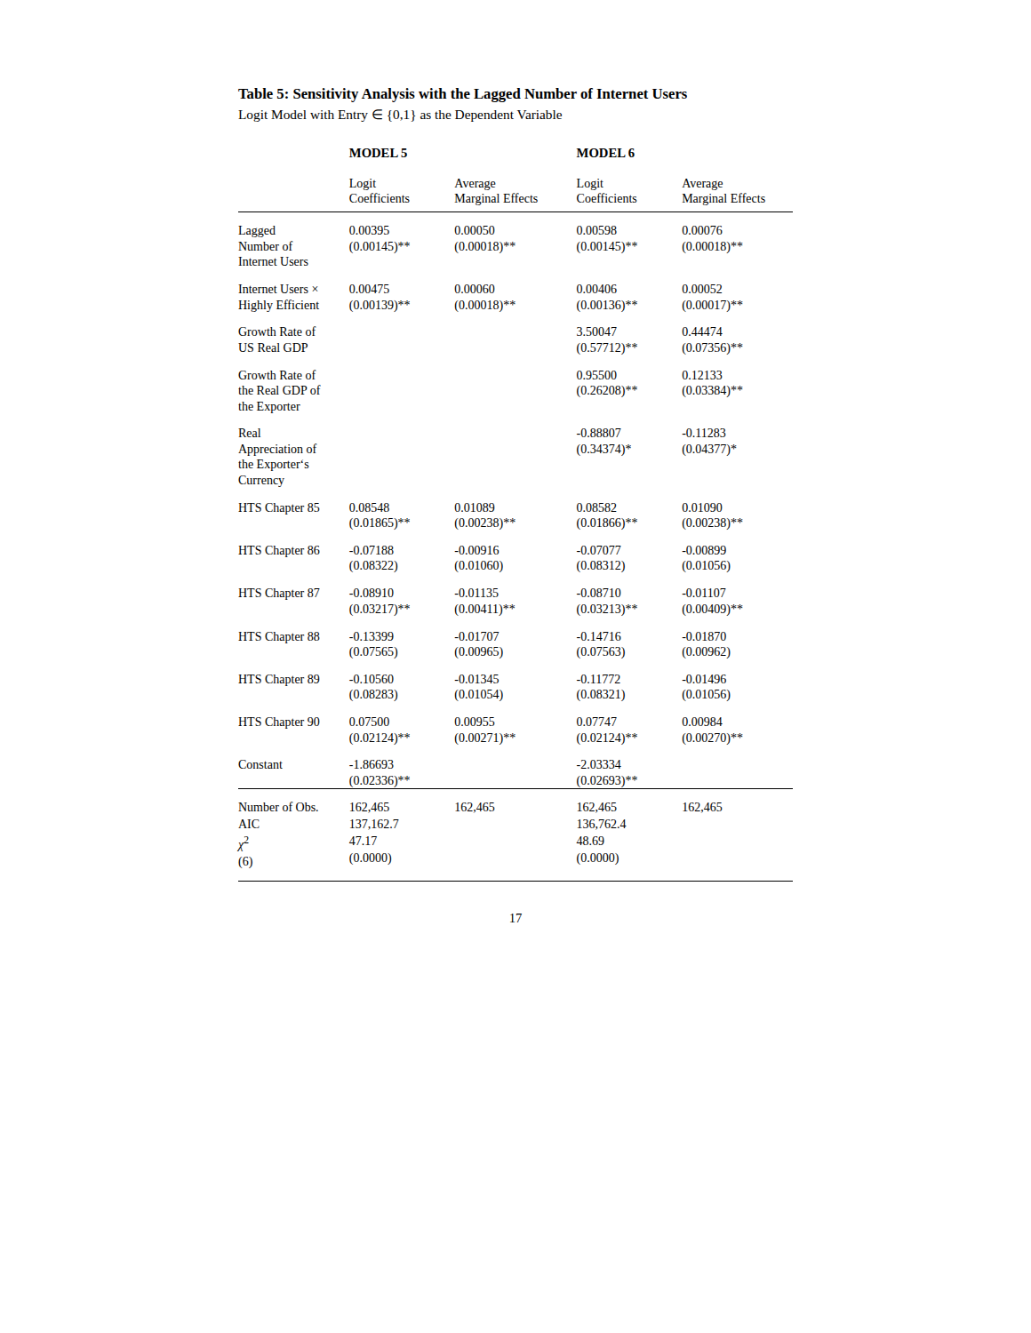Table 5: Sensitivity Analysis with the Lagged Number of Internet Users
Logit Model with Entry ∈ {0,1} as the Dependent Variable
| | MODEL 5 | MODEL 6 |
| | Logit Coefficients | Average Marginal Effects | Logit Coefficients | Average Marginal Effects |
| Lagged Number of Internet Users | 0.00395 (0.00145)** | 0.00050 (0.00018)** | 0.00598 (0.00145)** | 0.00076 (0.00018)** |
| Internet Users × Highly Efficient | 0.00475 (0.00139)** | 0.00060 (0.00018)** | 0.00406 (0.00136)** | 0.00052 (0.00017)** |
| Growth Rate of US Real GDP | | | 3.50047 (0.57712)** | 0.44474 (0.07356)** |
| Growth Rate of the Real GDP of the Exporter | | | 0.95500 (0.26208)** | 0.12133 (0.03384)** |
| Real Appreciation of the Exporter‘s Currency | | | -0.88807 (0.34374)* | -0.11283 (0.04377)* |
| HTS Chapter 85 | 0.08548 (0.01865)** | 0.01089 (0.00238)** | 0.08582 (0.01866)** | 0.01090 (0.00238)** |
| HTS Chapter 86 | -0.07188 (0.08322) | -0.00916 (0.01060) | -0.07077 (0.08312) | -0.00899 (0.01056) |
| HTS Chapter 87 | -0.08910 (0.03217)** | -0.01135 (0.00411)** | -0.08710 (0.03213)** | -0.01107 (0.00409)** |
| HTS Chapter 88 | -0.13399 (0.07565) | -0.01707 (0.00965) | -0.14716 (0.07563) | -0.01870 (0.00962) |
| HTS Chapter 89 | -0.10560 (0.08283) | -0.01345 (0.01054) | -0.11772 (0.08321) | -0.01496 (0.01056) |
| HTS Chapter 90 | 0.07500 (0.02124)** | 0.00955 (0.00271)** | 0.07747 (0.02124)** | 0.00984 (0.00270)** |
| Constant | -1.86693 (0.02336)** | | -2.03334 (0.02693)** | |
| Number of Obs. AIC χ 2 (6) | 162,465 137,162.7 47.17 (0.0000) | 162,465 | 162,465 136,762.4 48.69 (0.0000) | 162,465 |
17